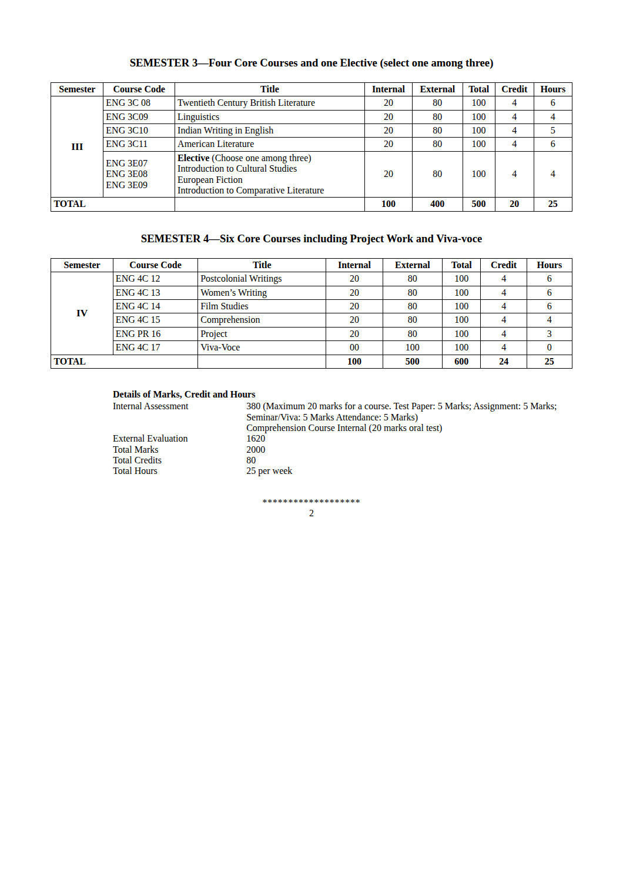SEMESTER 3—Four Core Courses and one Elective (select one among three)
| Semester | Course Code | Title | Internal | External | Total | Credit | Hours |
| --- | --- | --- | --- | --- | --- | --- | --- |
| III | ENG 3C 08 | Twentieth Century British Literature | 20 | 80 | 100 | 4 | 6 |
| ENG 3C09 | Linguistics | 20 | 80 | 100 | 4 | 4 |
| ENG 3C10 | Indian Writing in English | 20 | 80 | 100 | 4 | 5 |
| ENG 3C11 | American Literature | 20 | 80 | 100 | 4 | 6 |
| ENG 3E07 ENG 3E08 ENG 3E09 | Elective (Choose one among three) Introduction to Cultural Studies European Fiction Introduction to Comparative Literature | 20 | 80 | 100 | 4 | 4 |
| TOTAL | | 100 | 400 | 500 | 20 | 25 |
SEMESTER 4—Six Core Courses including Project Work and Viva-voce
| Semester | Course Code | Title | Internal | External | Total | Credit | Hours |
| --- | --- | --- | --- | --- | --- | --- | --- |
| IV | ENG 4C 12 | Postcolonial Writings | 20 | 80 | 100 | 4 | 6 |
| ENG 4C 13 | Women’s Writing | 20 | 80 | 100 | 4 | 6 |
| ENG 4C 14 | Film Studies | 20 | 80 | 100 | 4 | 6 |
| ENG 4C 15 | Comprehension | 20 | 80 | 100 | 4 | 4 |
| ENG PR 16 | Project | 20 | 80 | 100 | 4 | 3 |
| ENG 4C 17 | Viva-Voce | 00 | 100 | 100 | 4 | 0 |
| TOTAL | | 100 | 500 | 600 | 24 | 25 |
Details of Marks, Credit and Hours
| Internal Assessment | 380 (Maximum 20 marks for a course. Test Paper: 5 Marks; Assignment: 5 Marks; Seminar/Viva: 5 Marks Attendance: 5 Marks) Comprehension Course Internal (20 marks oral test) |
| External Evaluation | 1620 |
| Total Marks | 2000 |
| Total Credits | 80 |
| Total Hours | 25 per week |
*******************
2